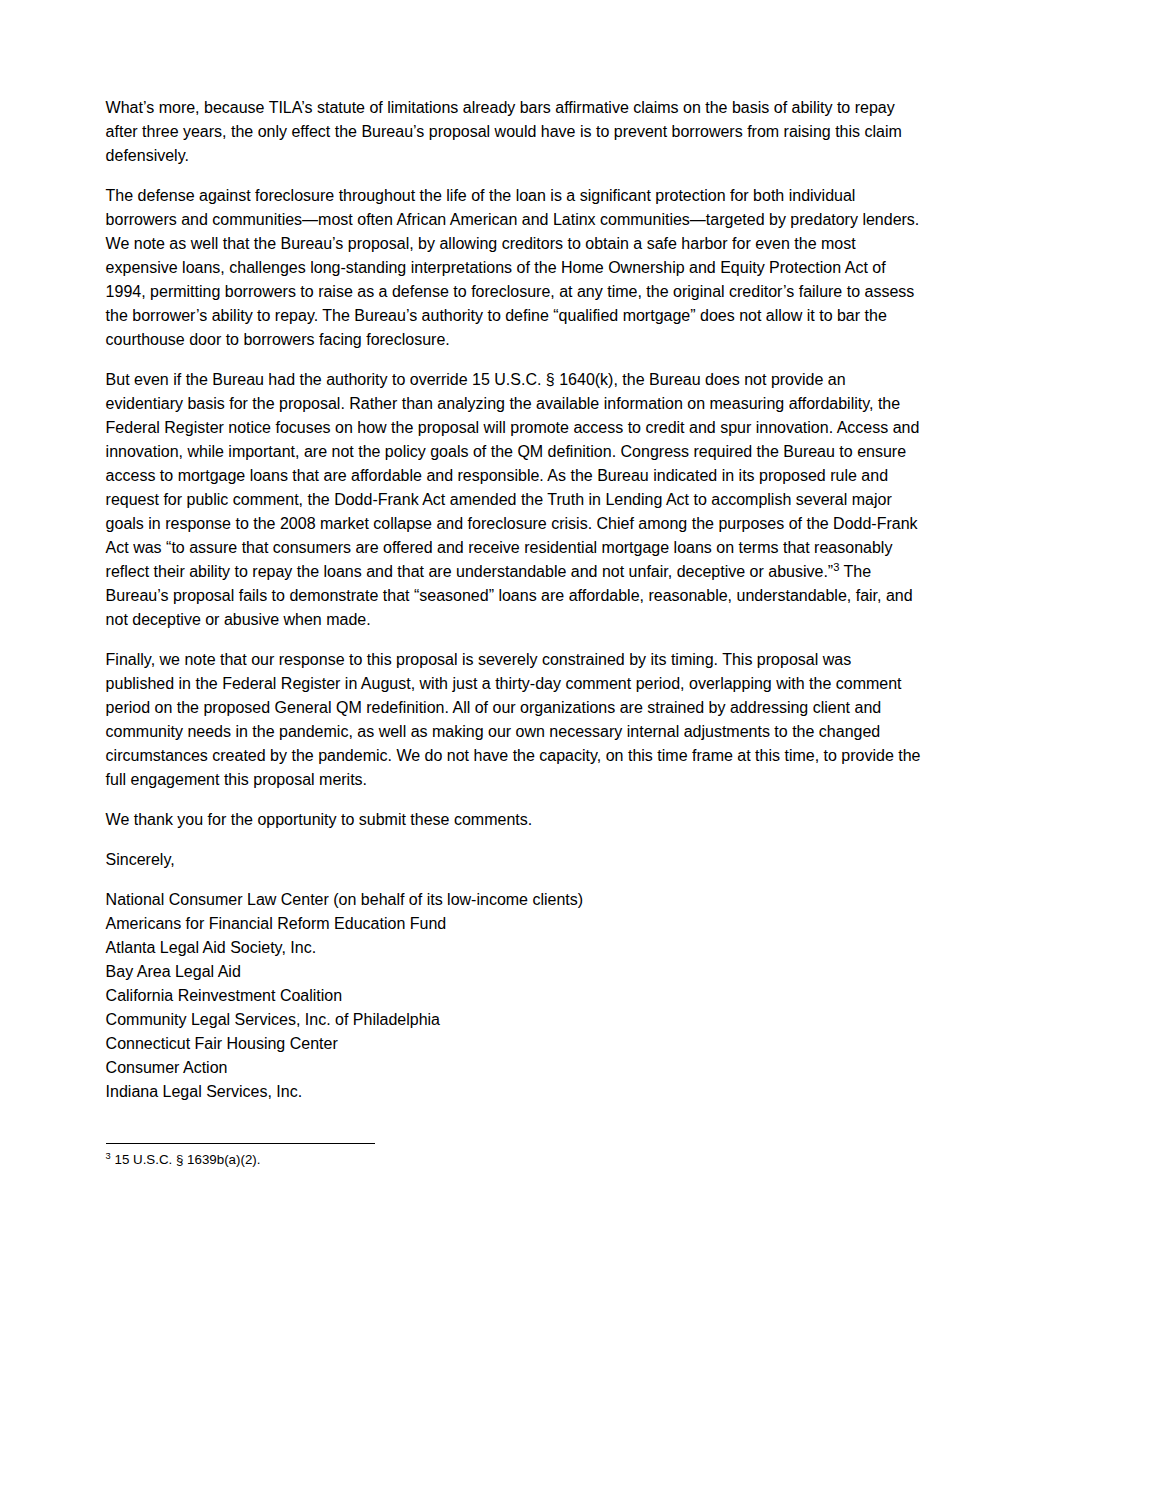What’s more, because TILA’s statute of limitations already bars affirmative claims on the basis of ability to repay after three years, the only effect the Bureau’s proposal would have is to prevent borrowers from raising this claim defensively.
The defense against foreclosure throughout the life of the loan is a significant protection for both individual borrowers and communities—most often African American and Latinx communities—targeted by predatory lenders. We note as well that the Bureau’s proposal, by allowing creditors to obtain a safe harbor for even the most expensive loans, challenges long-standing interpretations of the Home Ownership and Equity Protection Act of 1994, permitting borrowers to raise as a defense to foreclosure, at any time, the original creditor’s failure to assess the borrower’s ability to repay. The Bureau’s authority to define “qualified mortgage” does not allow it to bar the courthouse door to borrowers facing foreclosure.
But even if the Bureau had the authority to override 15 U.S.C. § 1640(k), the Bureau does not provide an evidentiary basis for the proposal. Rather than analyzing the available information on measuring affordability, the Federal Register notice focuses on how the proposal will promote access to credit and spur innovation. Access and innovation, while important, are not the policy goals of the QM definition. Congress required the Bureau to ensure access to mortgage loans that are affordable and responsible. As the Bureau indicated in its proposed rule and request for public comment, the Dodd-Frank Act amended the Truth in Lending Act to accomplish several major goals in response to the 2008 market collapse and foreclosure crisis. Chief among the purposes of the Dodd-Frank Act was “to assure that consumers are offered and receive residential mortgage loans on terms that reasonably reflect their ability to repay the loans and that are understandable and not unfair, deceptive or abusive.”3 The Bureau’s proposal fails to demonstrate that “seasoned” loans are affordable, reasonable, understandable, fair, and not deceptive or abusive when made.
Finally, we note that our response to this proposal is severely constrained by its timing. This proposal was published in the Federal Register in August, with just a thirty-day comment period, overlapping with the comment period on the proposed General QM redefinition. All of our organizations are strained by addressing client and community needs in the pandemic, as well as making our own necessary internal adjustments to the changed circumstances created by the pandemic. We do not have the capacity, on this time frame at this time, to provide the full engagement this proposal merits.
We thank you for the opportunity to submit these comments.
Sincerely,
National Consumer Law Center (on behalf of its low-income clients)
Americans for Financial Reform Education Fund
Atlanta Legal Aid Society, Inc.
Bay Area Legal Aid
California Reinvestment Coalition
Community Legal Services, Inc. of Philadelphia
Connecticut Fair Housing Center
Consumer Action
Indiana Legal Services, Inc.
3 15 U.S.C. § 1639b(a)(2).